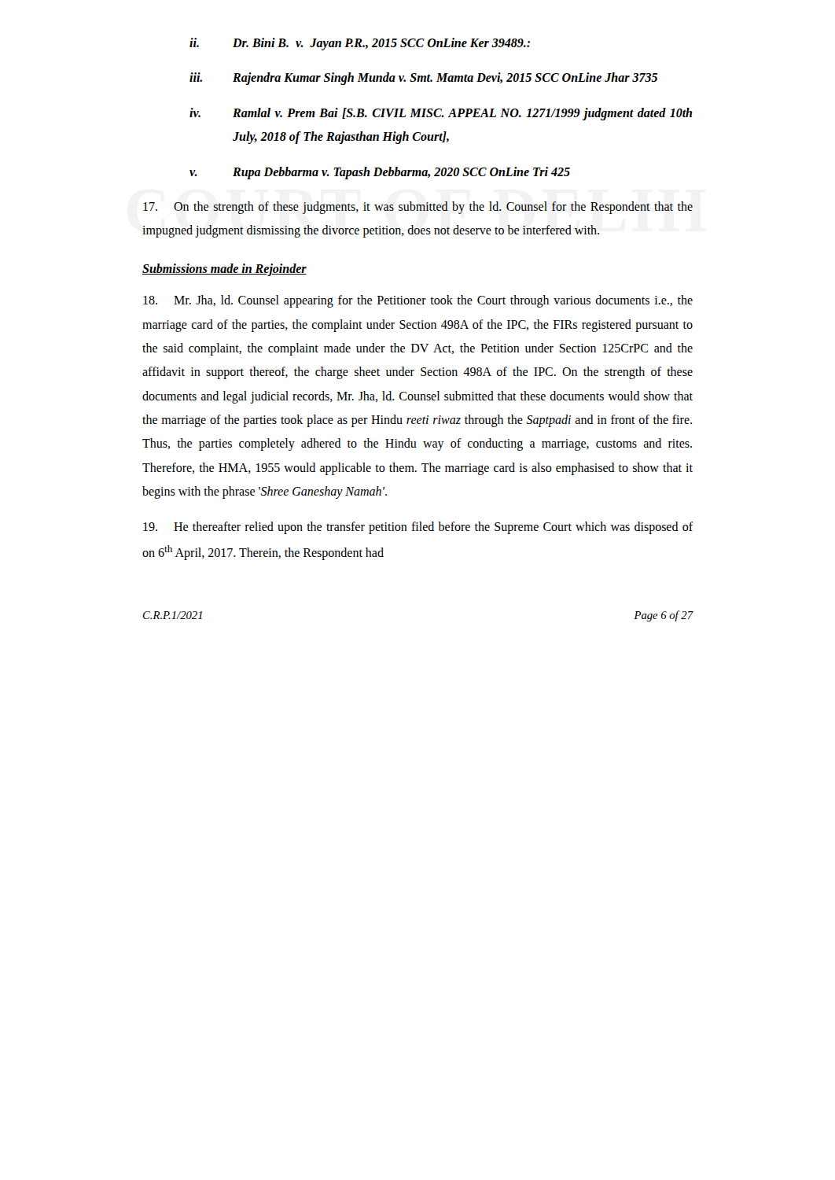COURT OF DELHI
ii. Dr. Bini B. v. Jayan P.R., 2015 SCC OnLine Ker 39489.:
iii. Rajendra Kumar Singh Munda v. Smt. Mamta Devi, 2015 SCC OnLine Jhar 3735
iv. Ramlal v. Prem Bai [S.B. CIVIL MISC. APPEAL NO. 1271/1999 judgment dated 10th July, 2018 of The Rajasthan High Court],
v. Rupa Debbarma v. Tapash Debbarma, 2020 SCC OnLine Tri 425
17. On the strength of these judgments, it was submitted by the ld. Counsel for the Respondent that the impugned judgment dismissing the divorce petition, does not deserve to be interfered with.
Submissions made in Rejoinder
18. Mr. Jha, ld. Counsel appearing for the Petitioner took the Court through various documents i.e., the marriage card of the parties, the complaint under Section 498A of the IPC, the FIRs registered pursuant to the said complaint, the complaint made under the DV Act, the Petition under Section 125CrPC and the affidavit in support thereof, the charge sheet under Section 498A of the IPC. On the strength of these documents and legal judicial records, Mr. Jha, ld. Counsel submitted that these documents would show that the marriage of the parties took place as per Hindu reeti riwaz through the Saptpadi and in front of the fire. Thus, the parties completely adhered to the Hindu way of conducting a marriage, customs and rites. Therefore, the HMA, 1955 would applicable to them. The marriage card is also emphasised to show that it begins with the phrase 'Shree Ganeshay Namah'.
19. He thereafter relied upon the transfer petition filed before the Supreme Court which was disposed of on 6th April, 2017. Therein, the Respondent had
C.R.P.1/2021 Page 6 of 27